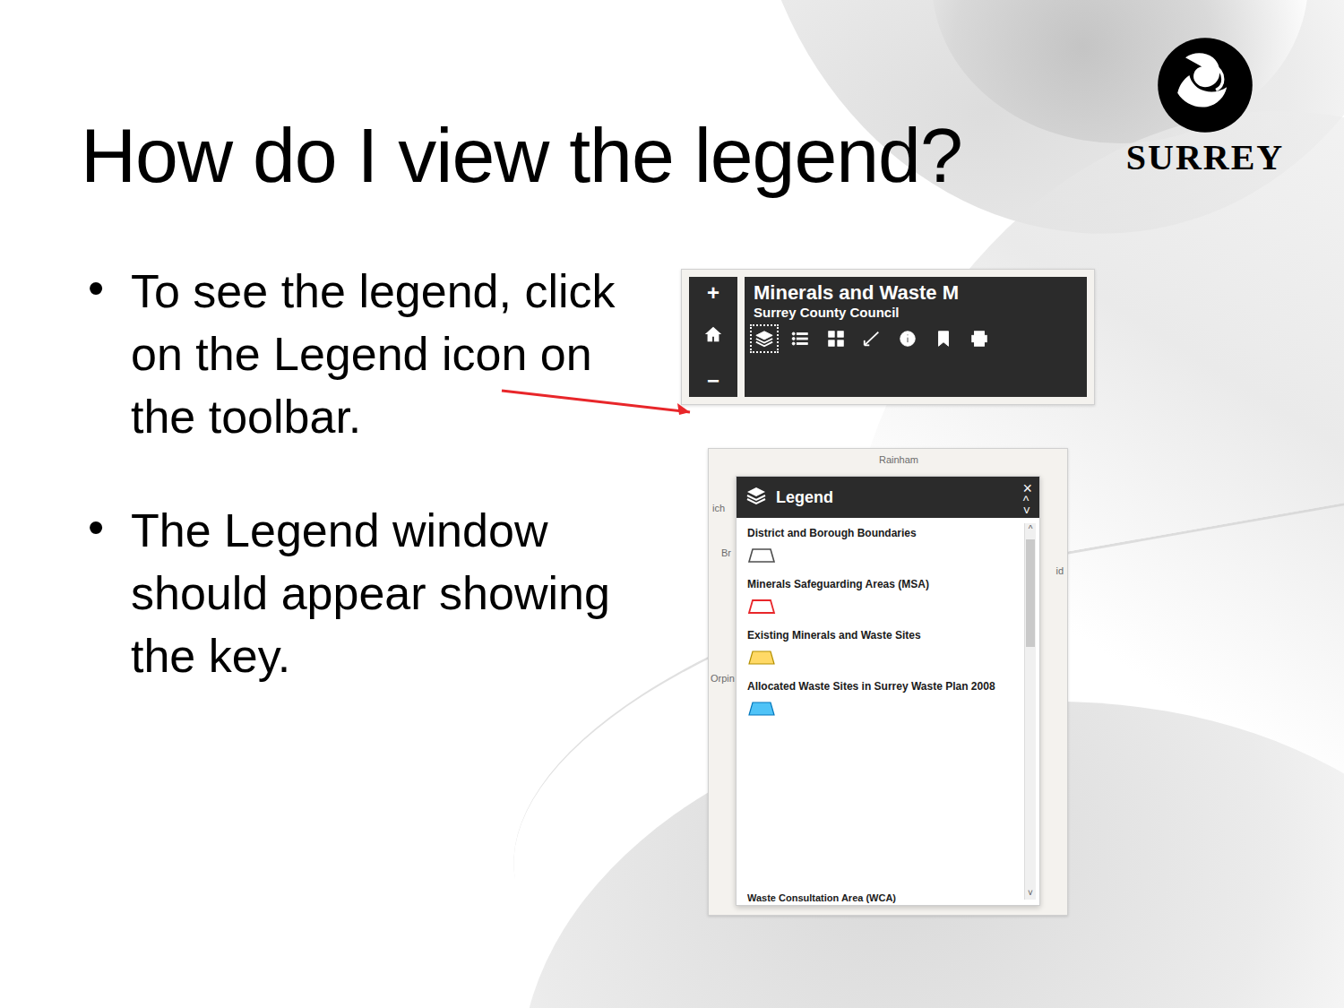SURREY
How do I view the legend?
To see the legend, click on the Legend icon on the toolbar.
The Legend window should appear showing the key.
+
−
Minerals and Waste M
Surrey County Council
Rainham ich Br Orpin id
Legend × ^˅
District and Borough Boundaries
Minerals Safeguarding Areas (MSA)
Existing Minerals and Waste Sites
Allocated Waste Sites in Surrey Waste Plan 2008
Waste Consultation Area (WCA)
^
˅